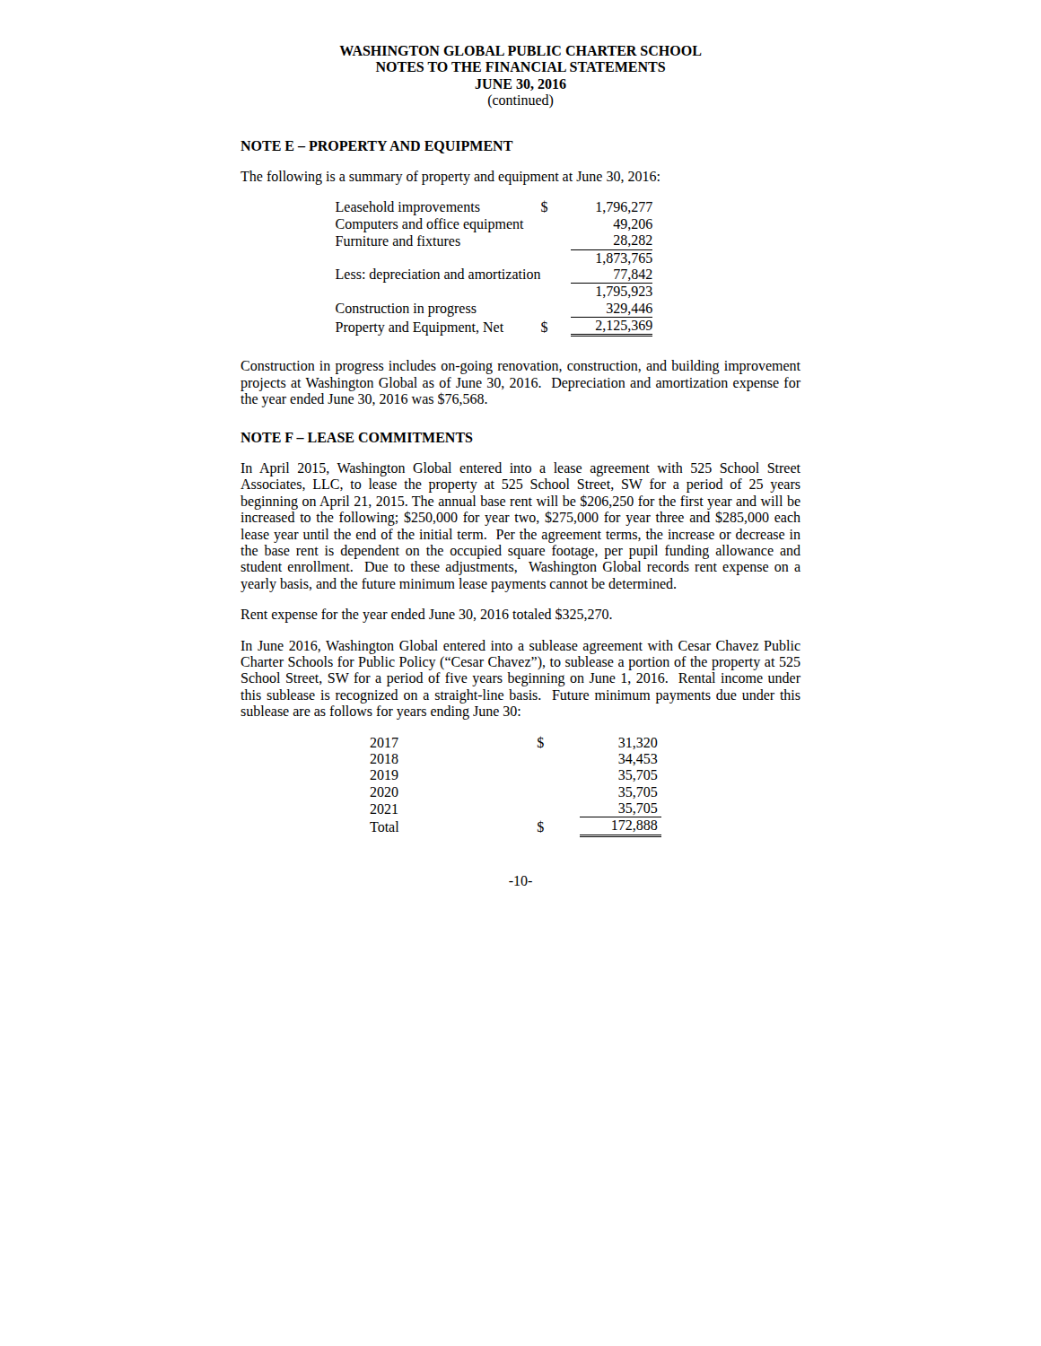WASHINGTON GLOBAL PUBLIC CHARTER SCHOOL
NOTES TO THE FINANCIAL STATEMENTS
JUNE 30, 2016
(continued)
NOTE E – PROPERTY AND EQUIPMENT
The following is a summary of property and equipment at June 30, 2016:
| Leasehold improvements | $ | 1,796,277 |
| Computers and office equipment | | 49,206 |
| Furniture and fixtures | | 28,282 |
| | | 1,873,765 |
| Less: depreciation and amortization | | 77,842 |
| | | 1,795,923 |
| Construction in progress | | 329,446 |
| Property and Equipment, Net | $ | 2,125,369 |
Construction in progress includes on-going renovation, construction, and building improvement projects at Washington Global as of June 30, 2016. Depreciation and amortization expense for the year ended June 30, 2016 was $76,568.
NOTE F – LEASE COMMITMENTS
In April 2015, Washington Global entered into a lease agreement with 525 School Street Associates, LLC, to lease the property at 525 School Street, SW for a period of 25 years beginning on April 21, 2015. The annual base rent will be $206,250 for the first year and will be increased to the following; $250,000 for year two, $275,000 for year three and $285,000 each lease year until the end of the initial term. Per the agreement terms, the increase or decrease in the base rent is dependent on the occupied square footage, per pupil funding allowance and student enrollment. Due to these adjustments, Washington Global records rent expense on a yearly basis, and the future minimum lease payments cannot be determined.
Rent expense for the year ended June 30, 2016 totaled $325,270.
In June 2016, Washington Global entered into a sublease agreement with Cesar Chavez Public Charter Schools for Public Policy (“Cesar Chavez”), to sublease a portion of the property at 525 School Street, SW for a period of five years beginning on June 1, 2016. Rental income under this sublease is recognized on a straight-line basis. Future minimum payments due under this sublease are as follows for years ending June 30:
| 2017 | $ | 31,320 |
| 2018 | | 34,453 |
| 2019 | | 35,705 |
| 2020 | | 35,705 |
| 2021 | | 35,705 |
| Total | $ | 172,888 |
-10-